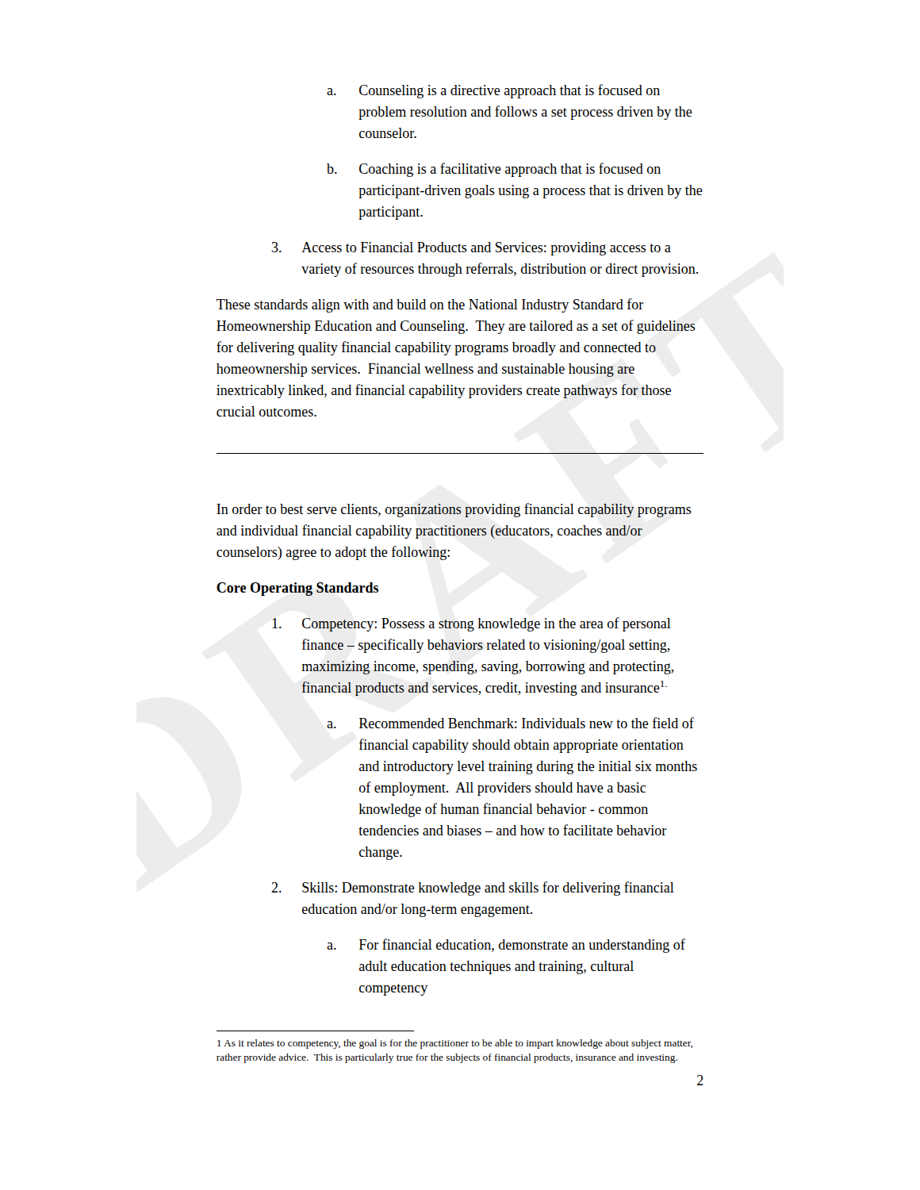DRAFT
a.
Counseling is a directive approach that is focused on problem resolution and follows a set process driven by the counselor.
b.
Coaching is a facilitative approach that is focused on participant-driven goals using a process that is driven by the participant.
3.
Access to Financial Products and Services: providing access to a variety of resources through referrals, distribution or direct provision.
These standards align with and build on the National Industry Standard for Homeownership Education and Counseling. They are tailored as a set of guidelines for delivering quality financial capability programs broadly and connected to homeownership services. Financial wellness and sustainable housing are inextricably linked, and financial capability providers create pathways for those crucial outcomes.
In order to best serve clients, organizations providing financial capability programs and individual financial capability practitioners (educators, coaches and/or counselors) agree to adopt the following:
Core Operating Standards
1.
Competency: Possess a strong knowledge in the area of personal finance – specifically behaviors related to visioning/goal setting, maximizing income, spending, saving, borrowing and protecting, financial products and services, credit, investing and insurance1.
a.
Recommended Benchmark: Individuals new to the field of financial capability should obtain appropriate orientation and introductory level training during the initial six months of employment. All providers should have a basic knowledge of human financial behavior - common tendencies and biases – and how to facilitate behavior change.
2.
Skills: Demonstrate knowledge and skills for delivering financial education and/or long-term engagement.
a.
For financial education, demonstrate an understanding of adult education techniques and training, cultural competency
1 As it relates to competency, the goal is for the practitioner to be able to impart knowledge about subject matter, rather provide advice. This is particularly true for the subjects of financial products, insurance and investing.
2